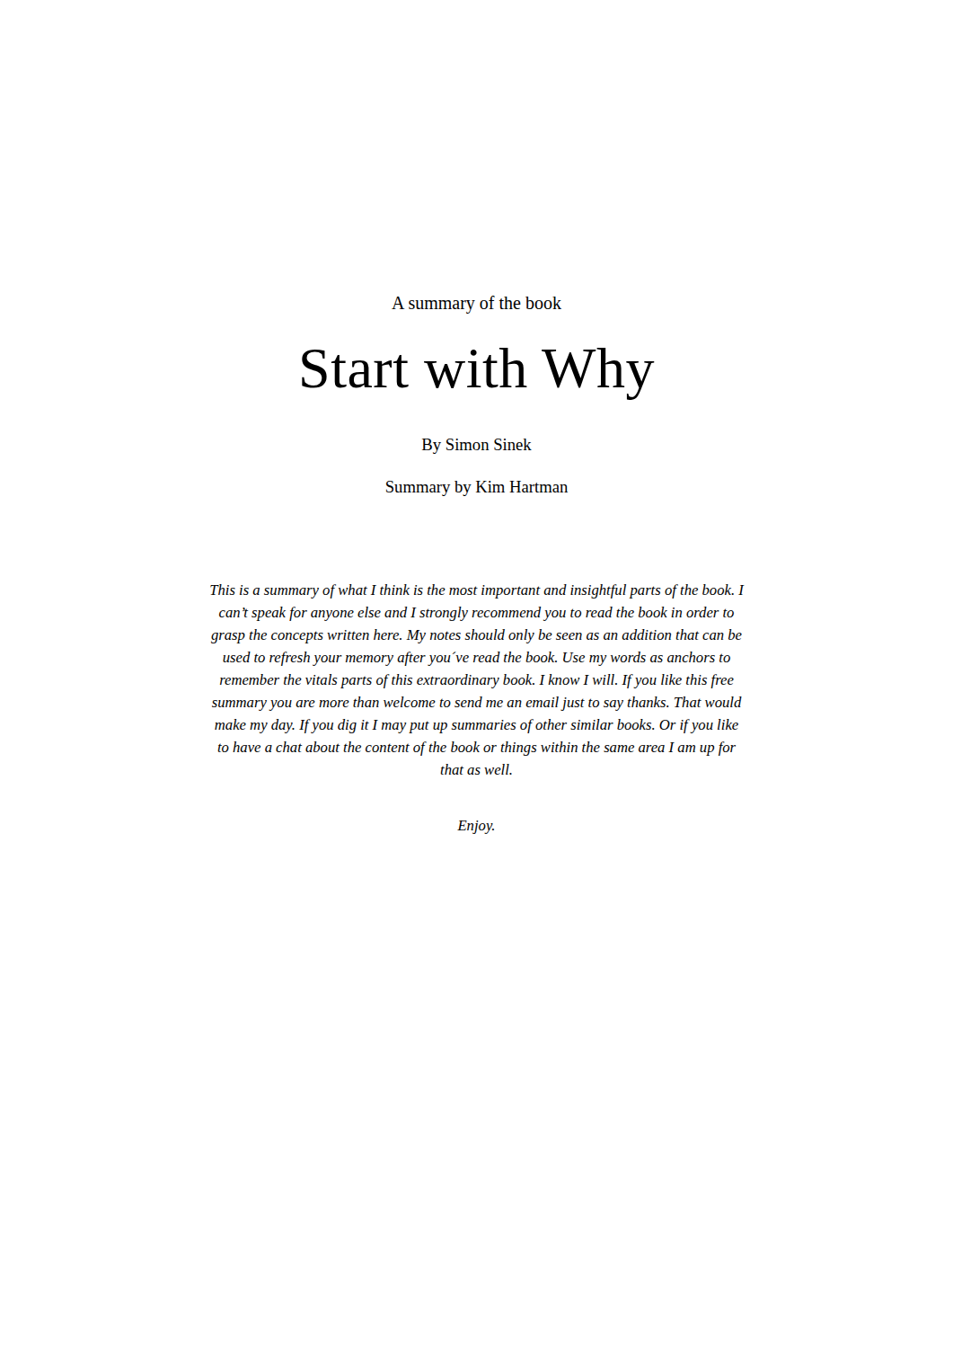A summary of the book
Start with Why
By Simon Sinek
Summary by Kim Hartman
This is a summary of what I think is the most important and insightful parts of the book. I can’t speak for anyone else and I strongly recommend you to read the book in order to grasp the concepts written here. My notes should only be seen as an addition that can be used to refresh your memory after you´ve read the book. Use my words as anchors to remember the vitals parts of this extraordinary book. I know I will. If you like this free summary you are more than welcome to send me an email just to say thanks. That would make my day. If you dig it I may put up summaries of other similar books. Or if you like to have a chat about the content of the book or things within the same area I am up for that as well.
Enjoy.